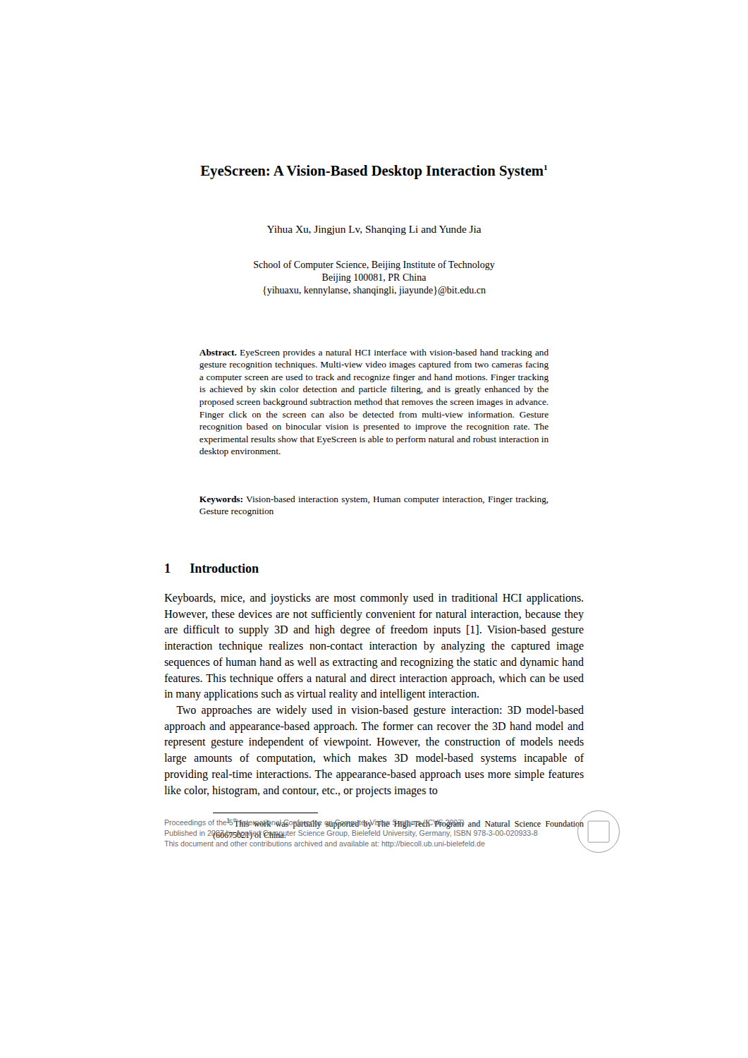EyeScreen: A Vision-Based Desktop Interaction System1
Yihua Xu, Jingjun Lv, Shanqing Li and Yunde Jia
School of Computer Science, Beijing Institute of Technology
Beijing 100081, PR China
{yihuaxu, kennylanse, shanqingli, jiayunde}@bit.edu.cn
Abstract. EyeScreen provides a natural HCI interface with vision-based hand tracking and gesture recognition techniques. Multi-view video images captured from two cameras facing a computer screen are used to track and recognize finger and hand motions. Finger tracking is achieved by skin color detection and particle filtering, and is greatly enhanced by the proposed screen background subtraction method that removes the screen images in advance. Finger click on the screen can also be detected from multi-view information. Gesture recognition based on binocular vision is presented to improve the recognition rate. The experimental results show that EyeScreen is able to perform natural and robust interaction in desktop environment.
Keywords: Vision-based interaction system, Human computer interaction, Finger tracking, Gesture recognition
1 Introduction
Keyboards, mice, and joysticks are most commonly used in traditional HCI applications. However, these devices are not sufficiently convenient for natural interaction, because they are difficult to supply 3D and high degree of freedom inputs [1]. Vision-based gesture interaction technique realizes non-contact interaction by analyzing the captured image sequences of human hand as well as extracting and recognizing the static and dynamic hand features. This technique offers a natural and direct interaction approach, which can be used in many applications such as virtual reality and intelligent interaction.
Two approaches are widely used in vision-based gesture interaction: 3D model-based approach and appearance-based approach. The former can recover the 3D hand model and represent gesture independent of viewpoint. However, the construction of models needs large amounts of computation, which makes 3D model-based systems incapable of providing real-time interactions. The appearance-based approach uses more simple features like color, histogram, and contour, etc., or projects images to
1 This work was partially supported by The High-Tech Program and Natural Science Foundation (60675021) of China.
Proceedings of the 5th International Conference on Computer Vision Systems (ICVS 2007)
Published in 2007 by Applied Computer Science Group, Bielefeld University, Germany, ISBN 978-3-00-020933-8
This document and other contributions archived and available at: http://biecoll.ub.uni-bielefeld.de